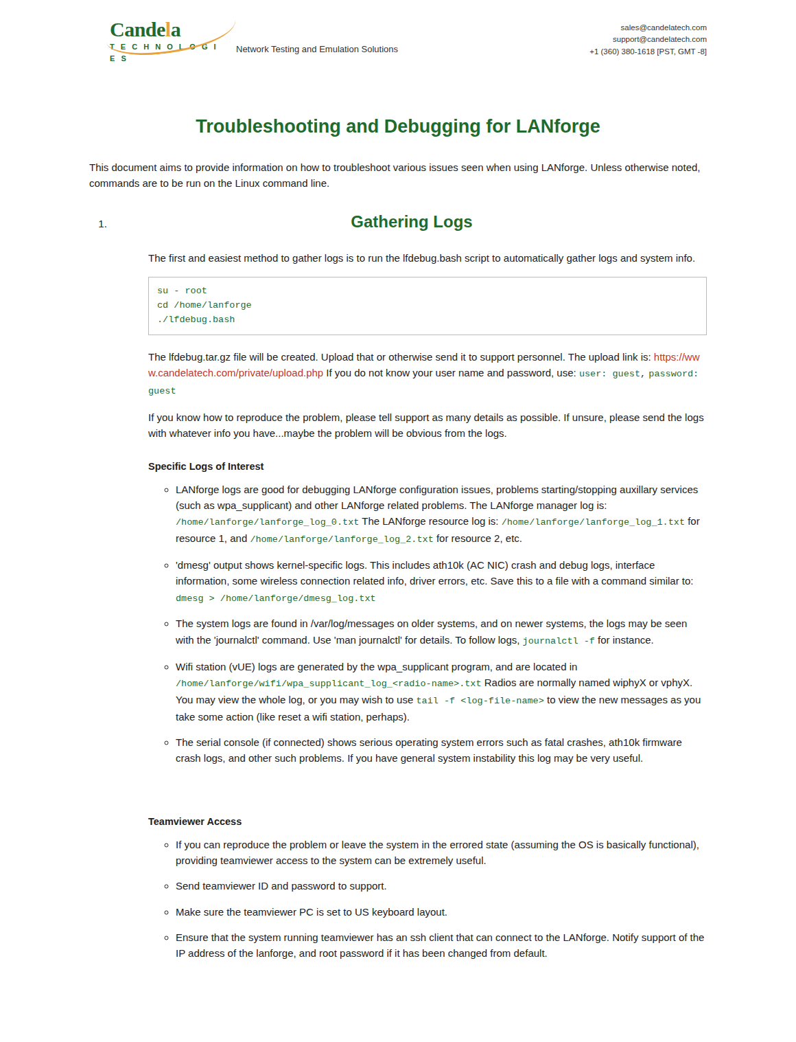Candela
T E C H N O L O G I E S
Network Testing and Emulation Solutions
sales@candelatech.com
support@candelatech.com
+1 (360) 380-1618 [PST, GMT -8]
Troubleshooting and Debugging for LANforge
This document aims to provide information on how to troubleshoot various issues seen when using LANforge. Unless otherwise noted, commands are to be run on the Linux command line.
Gathering Logs
The first and easiest method to gather logs is to run the lfdebug.bash script to automatically gather logs and system info.
su - root
cd /home/lanforge
./lfdebug.bash
The lfdebug.tar.gz file will be created. Upload that or otherwise send it to support personnel. The upload link is: https://www.candelatech.com/private/upload.php If you do not know your user name and password, use: user: guest, password: guest
If you know how to reproduce the problem, please tell support as many details as possible. If unsure, please send the logs with whatever info you have...maybe the problem will be obvious from the logs.
Specific Logs of Interest
LANforge logs are good for debugging LANforge configuration issues, problems starting/stopping auxillary services (such as wpa_supplicant) and other LANforge related problems. The LANforge manager log is: /home/lanforge/lanforge_log_0.txt The LANforge resource log is: /home/lanforge/lanforge_log_1.txt for resource 1, and /home/lanforge/lanforge_log_2.txt for resource 2, etc.
'dmesg' output shows kernel-specific logs. This includes ath10k (AC NIC) crash and debug logs, interface information, some wireless connection related info, driver errors, etc. Save this to a file with a command similar to: dmesg > /home/lanforge/dmesg_log.txt
The system logs are found in /var/log/messages on older systems, and on newer systems, the logs may be seen with the 'journalctl' command. Use 'man journalctl' for details. To follow logs, journalctl -f for instance.
Wifi station (vUE) logs are generated by the wpa_supplicant program, and are located in /home/lanforge/wifi/wpa_supplicant_log_<radio-name>.txt Radios are normally named wiphyX or vphyX. You may view the whole log, or you may wish to use tail -f <log-file-name> to view the new messages as you take some action (like reset a wifi station, perhaps).
The serial console (if connected) shows serious operating system errors such as fatal crashes, ath10k firmware crash logs, and other such problems. If you have general system instability this log may be very useful.
Teamviewer Access
If you can reproduce the problem or leave the system in the errored state (assuming the OS is basically functional), providing teamviewer access to the system can be extremely useful.
Send teamviewer ID and password to support.
Make sure the teamviewer PC is set to US keyboard layout.
Ensure that the system running teamviewer has an ssh client that can connect to the LANforge. Notify support of the IP address of the lanforge, and root password if it has been changed from default.